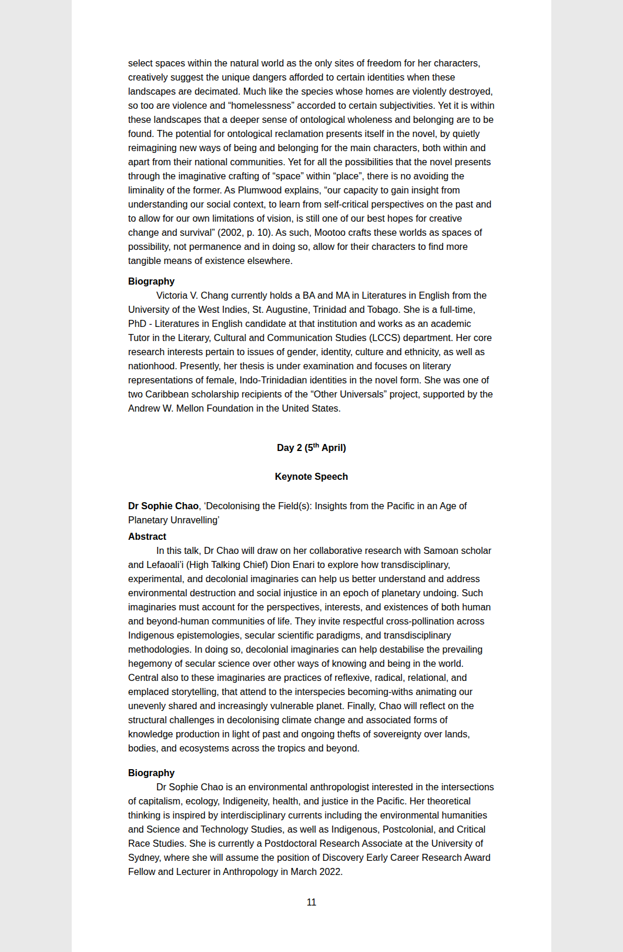select spaces within the natural world as the only sites of freedom for her characters, creatively suggest the unique dangers afforded to certain identities when these landscapes are decimated. Much like the species whose homes are violently destroyed, so too are violence and “homelessness” accorded to certain subjectivities. Yet it is within these landscapes that a deeper sense of ontological wholeness and belonging are to be found. The potential for ontological reclamation presents itself in the novel, by quietly reimagining new ways of being and belonging for the main characters, both within and apart from their national communities. Yet for all the possibilities that the novel presents through the imaginative crafting of “space” within “place”, there is no avoiding the liminality of the former. As Plumwood explains, “our capacity to gain insight from understanding our social context, to learn from self-critical perspectives on the past and to allow for our own limitations of vision, is still one of our best hopes for creative change and survival” (2002, p. 10). As such, Mootoo crafts these worlds as spaces of possibility, not permanence and in doing so, allow for their characters to find more tangible means of existence elsewhere.
Biography
Victoria V. Chang currently holds a BA and MA in Literatures in English from the University of the West Indies, St. Augustine, Trinidad and Tobago. She is a full-time, PhD - Literatures in English candidate at that institution and works as an academic Tutor in the Literary, Cultural and Communication Studies (LCCS) department. Her core research interests pertain to issues of gender, identity, culture and ethnicity, as well as nationhood. Presently, her thesis is under examination and focuses on literary representations of female, Indo-Trinidadian identities in the novel form. She was one of two Caribbean scholarship recipients of the “Other Universals” project, supported by the Andrew W. Mellon Foundation in the United States.
Day 2 (5th April)
Keynote Speech
Dr Sophie Chao, ‘Decolonising the Field(s): Insights from the Pacific in an Age of Planetary Unravelling’
Abstract
In this talk, Dr Chao will draw on her collaborative research with Samoan scholar and Lefaoali’i (High Talking Chief) Dion Enari to explore how transdisciplinary, experimental, and decolonial imaginaries can help us better understand and address environmental destruction and social injustice in an epoch of planetary undoing. Such imaginaries must account for the perspectives, interests, and existences of both human and beyond-human communities of life. They invite respectful cross-pollination across Indigenous epistemologies, secular scientific paradigms, and transdisciplinary methodologies. In doing so, decolonial imaginaries can help destabilise the prevailing hegemony of secular science over other ways of knowing and being in the world. Central also to these imaginaries are practices of reflexive, radical, relational, and emplaced storytelling, that attend to the interspecies becoming-withs animating our unevenly shared and increasingly vulnerable planet. Finally, Chao will reflect on the structural challenges in decolonising climate change and associated forms of knowledge production in light of past and ongoing thefts of sovereignty over lands, bodies, and ecosystems across the tropics and beyond.
Biography
Dr Sophie Chao is an environmental anthropologist interested in the intersections of capitalism, ecology, Indigeneity, health, and justice in the Pacific. Her theoretical thinking is inspired by interdisciplinary currents including the environmental humanities and Science and Technology Studies, as well as Indigenous, Postcolonial, and Critical Race Studies. She is currently a Postdoctoral Research Associate at the University of Sydney, where she will assume the position of Discovery Early Career Research Award Fellow and Lecturer in Anthropology in March 2022.
11